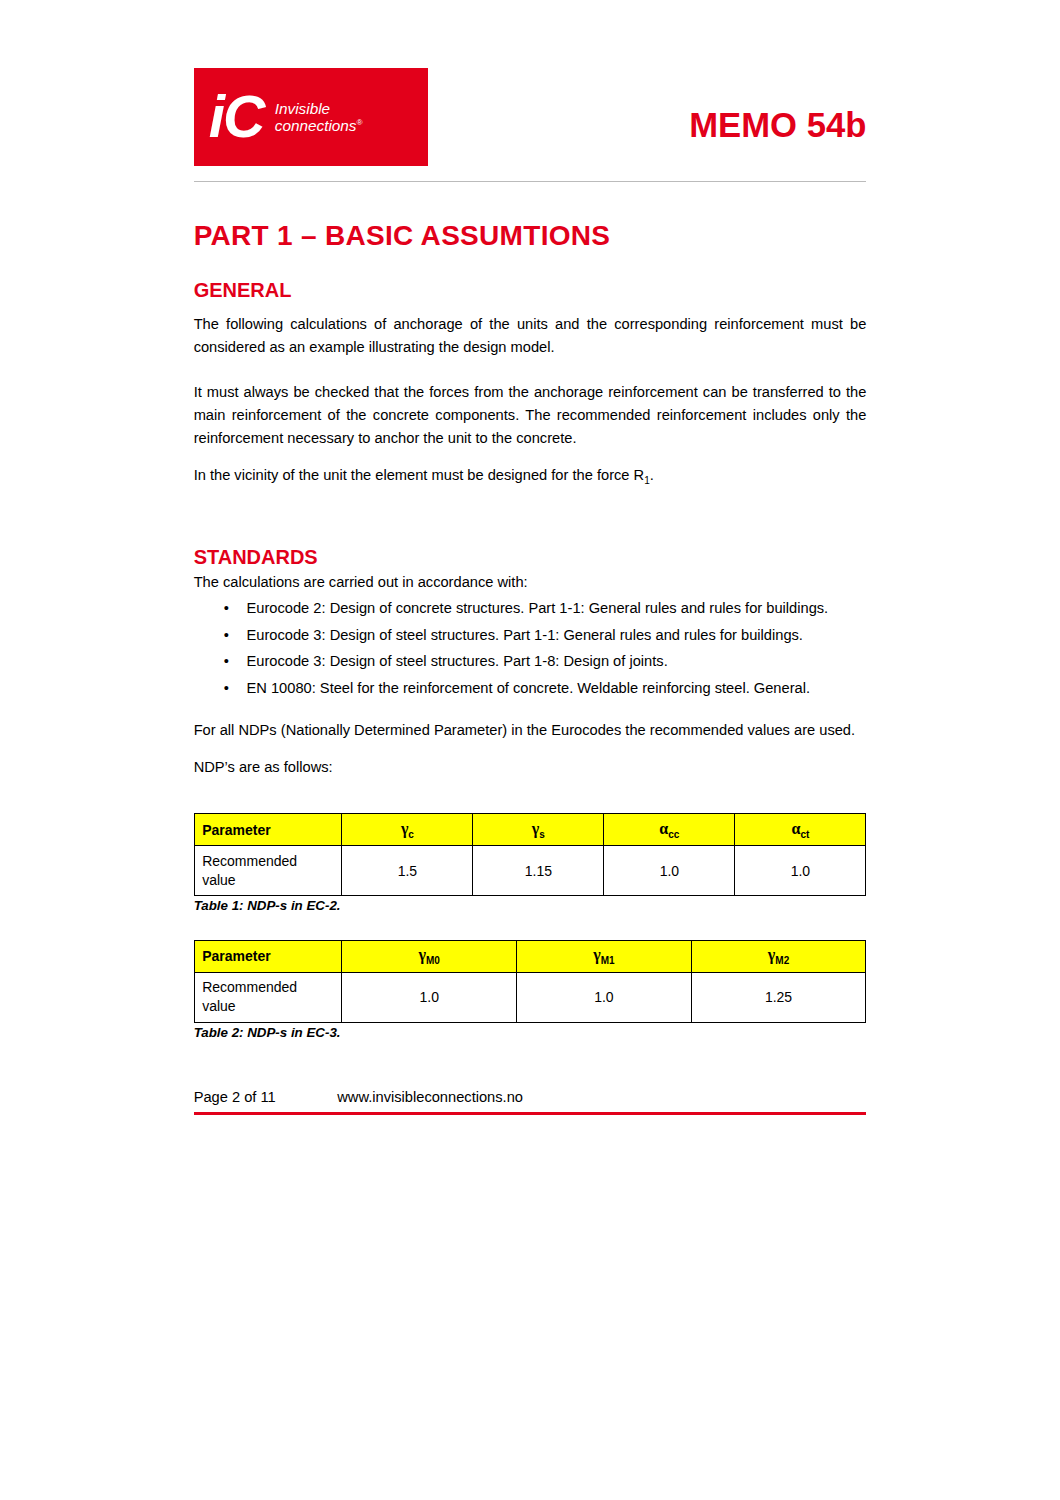iC Invisible
connections®
MEMO 54b
PART 1 – BASIC ASSUMTIONS
GENERAL
The following calculations of anchorage of the units and the corresponding reinforcement must be considered as an example illustrating the design model.
It must always be checked that the forces from the anchorage reinforcement can be transferred to the main reinforcement of the concrete components. The recommended reinforcement includes only the reinforcement necessary to anchor the unit to the concrete.
In the vicinity of the unit the element must be designed for the force R1.
STANDARDS
The calculations are carried out in accordance with:
Eurocode 2: Design of concrete structures. Part 1-1: General rules and rules for buildings.
Eurocode 3: Design of steel structures. Part 1-1: General rules and rules for buildings.
Eurocode 3: Design of steel structures. Part 1-8: Design of joints.
EN 10080: Steel for the reinforcement of concrete. Weldable reinforcing steel. General.
For all NDPs (Nationally Determined Parameter) in the Eurocodes the recommended values are used.
NDP’s are as follows:
| Parameter | γ c | γ s | α cc | α ct |
| --- | --- | --- | --- | --- |
| Recommended value | 1.5 | 1.15 | 1.0 | 1.0 |
Table 1: NDP-s in EC-2.
| Parameter | γ M0 | γ M1 | γ M2 |
| --- | --- | --- | --- |
| Recommended value | 1.0 | 1.0 | 1.25 |
Table 2: NDP-s in EC-3.
Page 2 of 11 www.invisibleconnections.no